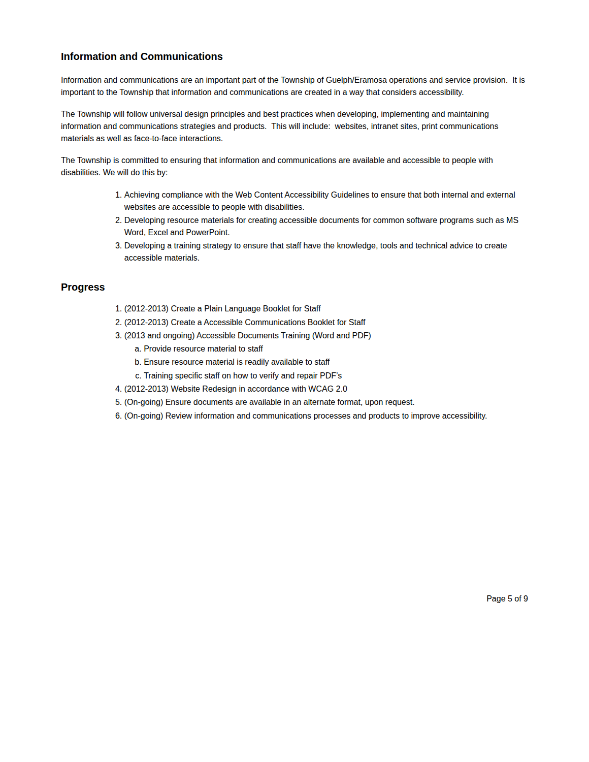Information and Communications
Information and communications are an important part of the Township of Guelph/Eramosa operations and service provision. It is important to the Township that information and communications are created in a way that considers accessibility.
The Township will follow universal design principles and best practices when developing, implementing and maintaining information and communications strategies and products. This will include: websites, intranet sites, print communications materials as well as face-to-face interactions.
The Township is committed to ensuring that information and communications are available and accessible to people with disabilities. We will do this by:
Achieving compliance with the Web Content Accessibility Guidelines to ensure that both internal and external websites are accessible to people with disabilities.
Developing resource materials for creating accessible documents for common software programs such as MS Word, Excel and PowerPoint.
Developing a training strategy to ensure that staff have the knowledge, tools and technical advice to create accessible materials.
Progress
(2012-2013) Create a Plain Language Booklet for Staff
(2012-2013) Create a Accessible Communications Booklet for Staff
(2013 and ongoing) Accessible Documents Training (Word and PDF)
Provide resource material to staff
Ensure resource material is readily available to staff
Training specific staff on how to verify and repair PDF’s
(2012-2013) Website Redesign in accordance with WCAG 2.0
(On-going) Ensure documents are available in an alternate format, upon request.
(On-going) Review information and communications processes and products to improve accessibility.
Page 5 of 9